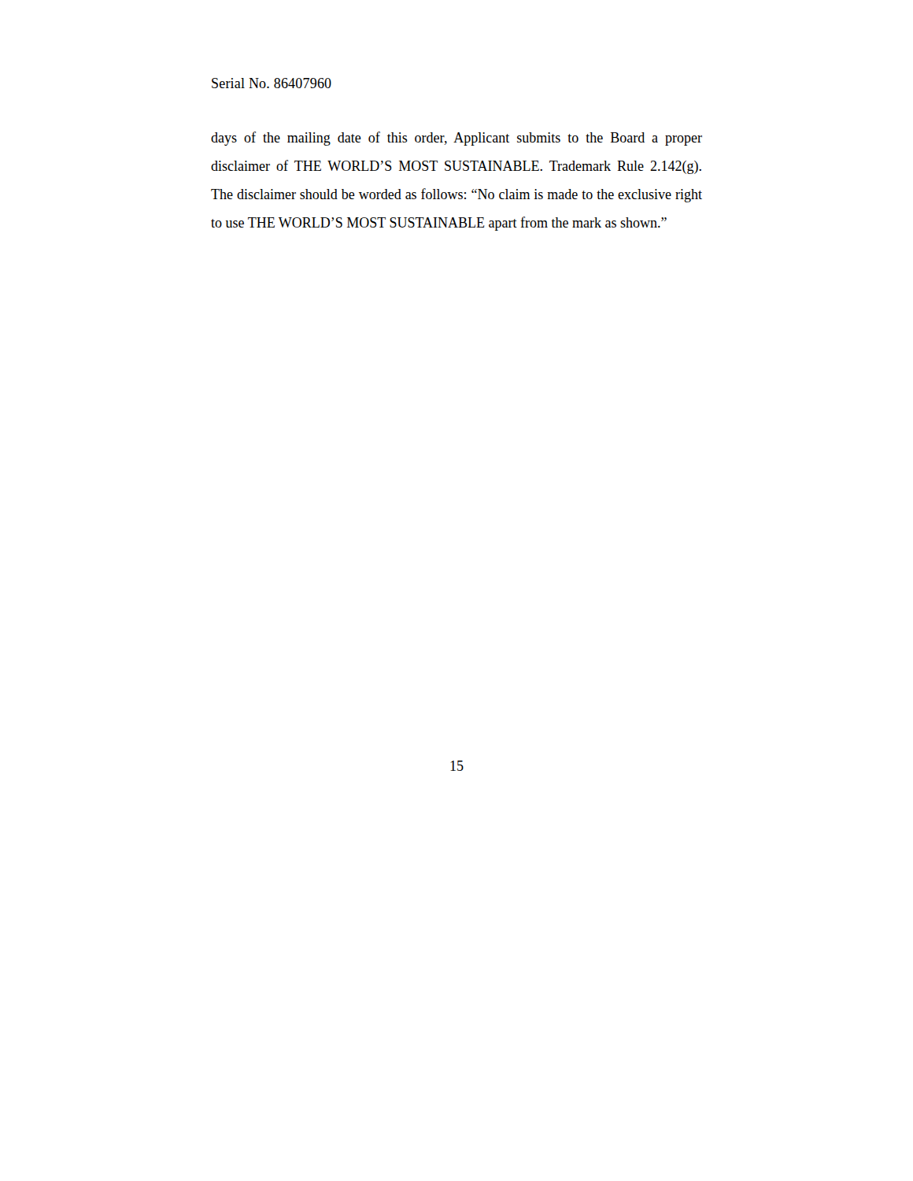Serial No. 86407960
days of the mailing date of this order, Applicant submits to the Board a proper disclaimer of THE WORLD’S MOST SUSTAINABLE. Trademark Rule 2.142(g). The disclaimer should be worded as follows: “No claim is made to the exclusive right to use THE WORLD’S MOST SUSTAINABLE apart from the mark as shown.”
15